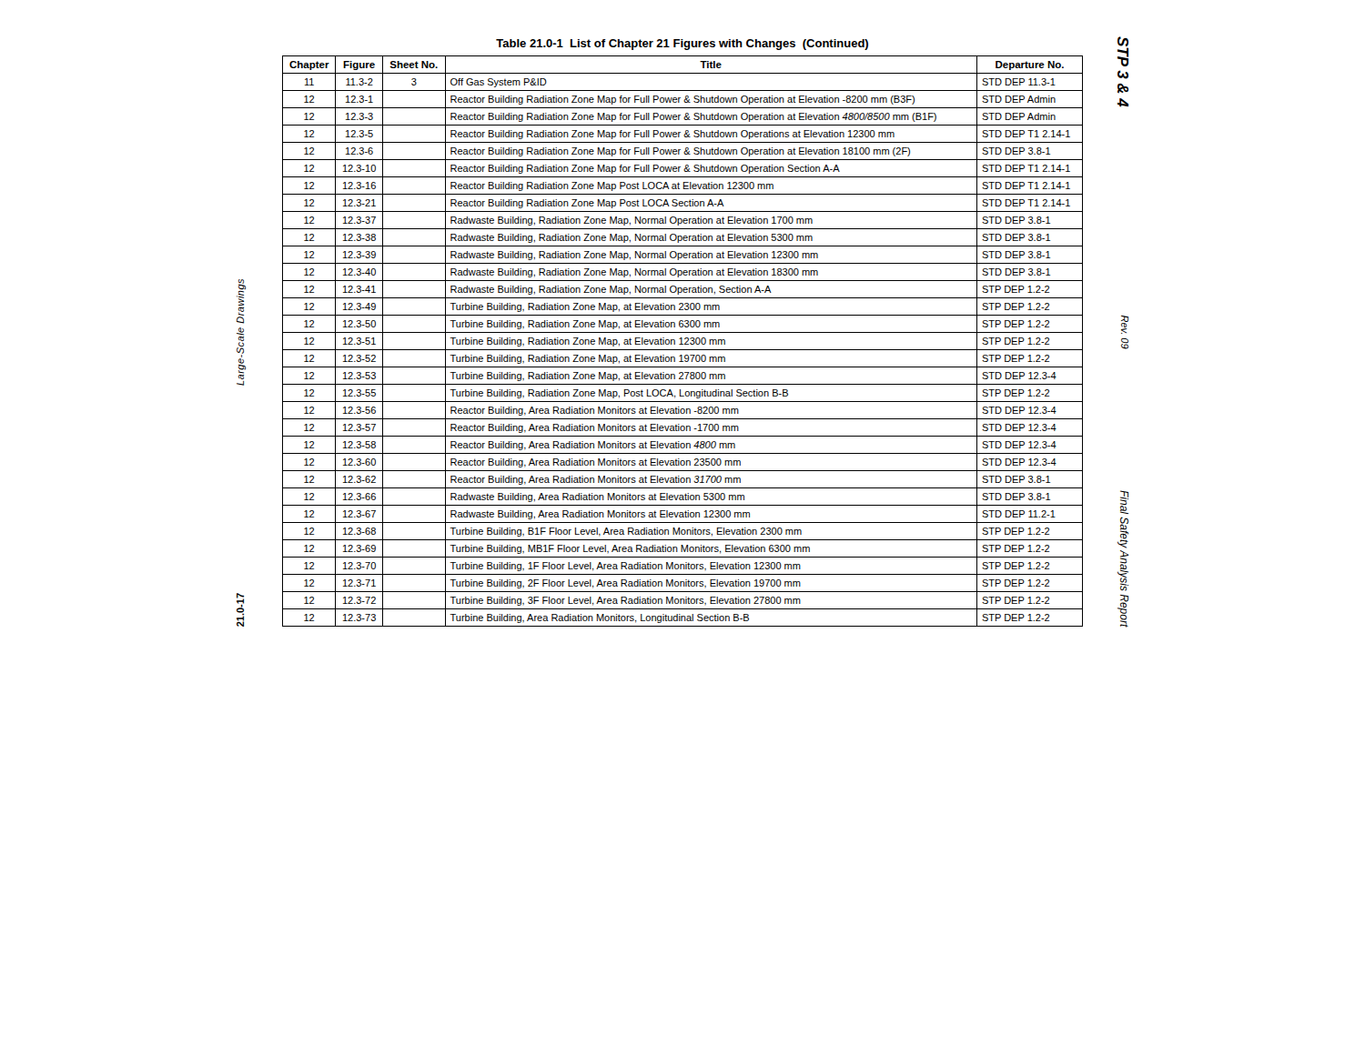Large-Scale Drawings
STP 3 & 4
Rev. 09
Final Safety Analysis Report
21.0-17
Table 21.0-1 List of Chapter 21 Figures with Changes (Continued)
| Chapter | Figure | Sheet No. | Title | Departure No. |
| --- | --- | --- | --- | --- |
| 11 | 11.3-2 | 3 | Off Gas System P&ID | STD DEP 11.3-1 |
| 12 | 12.3-1 | | Reactor Building Radiation Zone Map for Full Power & Shutdown Operation at Elevation -8200 mm (B3F) | STD DEP Admin |
| 12 | 12.3-3 | | Reactor Building Radiation Zone Map for Full Power & Shutdown Operation at Elevation 4800/8500 mm (B1F) | STD DEP Admin |
| 12 | 12.3-5 | | Reactor Building Radiation Zone Map for Full Power & Shutdown Operations at Elevation 12300 mm | STD DEP T1 2.14-1 |
| 12 | 12.3-6 | | Reactor Building Radiation Zone Map for Full Power & Shutdown Operation at Elevation 18100 mm (2F) | STD DEP 3.8-1 |
| 12 | 12.3-10 | | Reactor Building Radiation Zone Map for Full Power & Shutdown Operation Section A-A | STD DEP T1 2.14-1 |
| 12 | 12.3-16 | | Reactor Building Radiation Zone Map Post LOCA at Elevation 12300 mm | STD DEP T1 2.14-1 |
| 12 | 12.3-21 | | Reactor Building Radiation Zone Map Post LOCA Section A-A | STD DEP T1 2.14-1 |
| 12 | 12.3-37 | | Radwaste Building, Radiation Zone Map, Normal Operation at Elevation 1700 mm | STD DEP 3.8-1 |
| 12 | 12.3-38 | | Radwaste Building, Radiation Zone Map, Normal Operation at Elevation 5300 mm | STD DEP 3.8-1 |
| 12 | 12.3-39 | | Radwaste Building, Radiation Zone Map, Normal Operation at Elevation 12300 mm | STD DEP 3.8-1 |
| 12 | 12.3-40 | | Radwaste Building, Radiation Zone Map, Normal Operation at Elevation 18300 mm | STD DEP 3.8-1 |
| 12 | 12.3-41 | | Radwaste Building, Radiation Zone Map, Normal Operation, Section A-A | STP DEP 1.2-2 |
| 12 | 12.3-49 | | Turbine Building, Radiation Zone Map, at Elevation 2300 mm | STP DEP 1.2-2 |
| 12 | 12.3-50 | | Turbine Building, Radiation Zone Map, at Elevation 6300 mm | STP DEP 1.2-2 |
| 12 | 12.3-51 | | Turbine Building, Radiation Zone Map, at Elevation 12300 mm | STP DEP 1.2-2 |
| 12 | 12.3-52 | | Turbine Building, Radiation Zone Map, at Elevation 19700 mm | STP DEP 1.2-2 |
| 12 | 12.3-53 | | Turbine Building, Radiation Zone Map, at Elevation 27800 mm | STD DEP 12.3-4 |
| 12 | 12.3-55 | | Turbine Building, Radiation Zone Map, Post LOCA, Longitudinal Section B-B | STP DEP 1.2-2 |
| 12 | 12.3-56 | | Reactor Building, Area Radiation Monitors at Elevation -8200 mm | STD DEP 12.3-4 |
| 12 | 12.3-57 | | Reactor Building, Area Radiation Monitors at Elevation -1700 mm | STD DEP 12.3-4 |
| 12 | 12.3-58 | | Reactor Building, Area Radiation Monitors at Elevation 4800 mm | STD DEP 12.3-4 |
| 12 | 12.3-60 | | Reactor Building, Area Radiation Monitors at Elevation 23500 mm | STD DEP 12.3-4 |
| 12 | 12.3-62 | | Reactor Building, Area Radiation Monitors at Elevation 31700 mm | STD DEP 3.8-1 |
| 12 | 12.3-66 | | Radwaste Building, Area Radiation Monitors at Elevation 5300 mm | STD DEP 3.8-1 |
| 12 | 12.3-67 | | Radwaste Building, Area Radiation Monitors at Elevation 12300 mm | STD DEP 11.2-1 |
| 12 | 12.3-68 | | Turbine Building, B1F Floor Level, Area Radiation Monitors, Elevation 2300 mm | STP DEP 1.2-2 |
| 12 | 12.3-69 | | Turbine Building, MB1F Floor Level, Area Radiation Monitors, Elevation 6300 mm | STP DEP 1.2-2 |
| 12 | 12.3-70 | | Turbine Building, 1F Floor Level, Area Radiation Monitors, Elevation 12300 mm | STP DEP 1.2-2 |
| 12 | 12.3-71 | | Turbine Building, 2F Floor Level, Area Radiation Monitors, Elevation 19700 mm | STP DEP 1.2-2 |
| 12 | 12.3-72 | | Turbine Building, 3F Floor Level, Area Radiation Monitors, Elevation 27800 mm | STP DEP 1.2-2 |
| 12 | 12.3-73 | | Turbine Building, Area Radiation Monitors, Longitudinal Section B-B | STP DEP 1.2-2 |